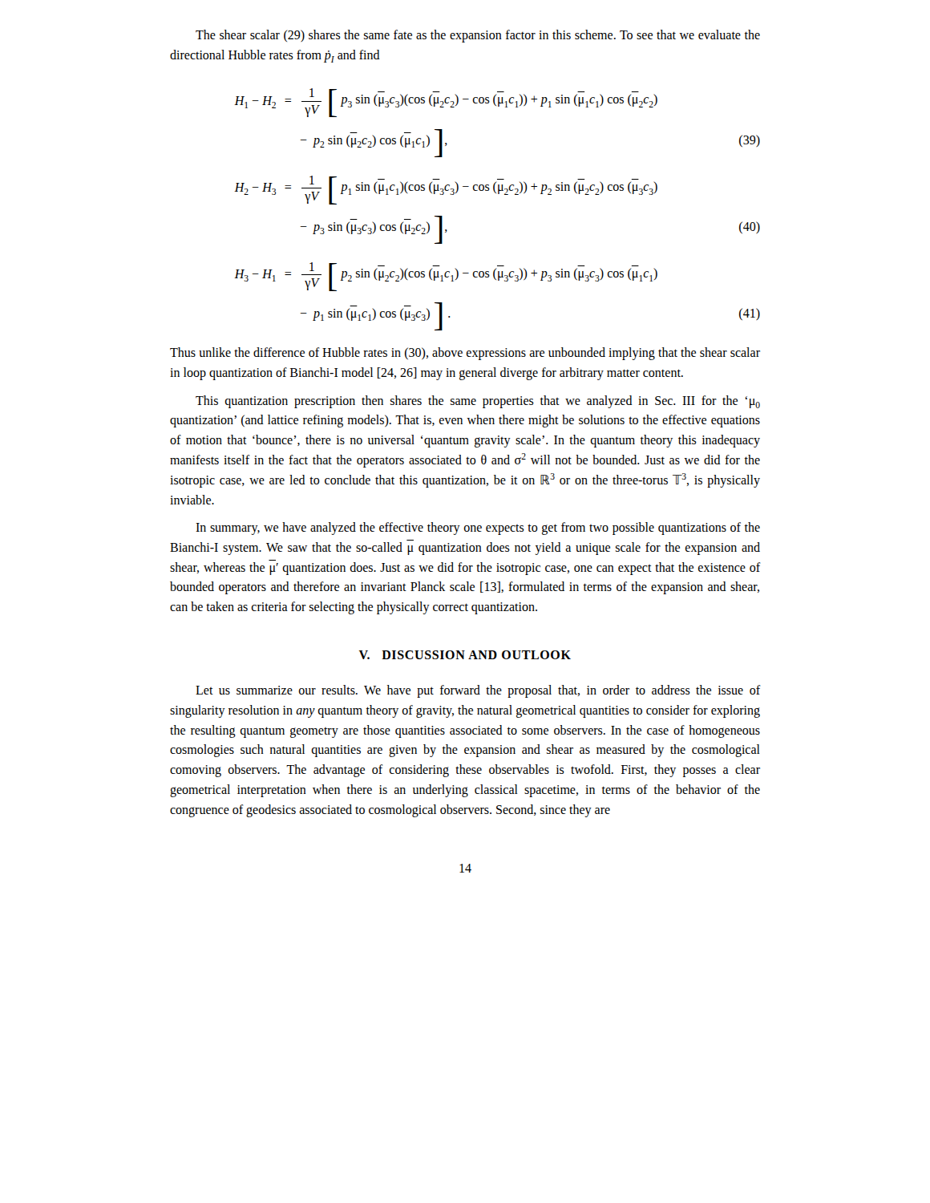The shear scalar (29) shares the same fate as the expansion factor in this scheme. To see that we evaluate the directional Hubble rates from ṗI and find
| H 1 − H 2 | = | 1 γ V [ p 3 sin ( μ 3 c 3 )(cos ( μ 2 c 2 ) − cos ( μ 1 c 1 )) + p 1 sin ( μ 1 c 1 ) cos ( μ 2 c 2 ) | |
| | | − p 2 sin ( μ 2 c 2 ) cos ( μ 1 c 1 ) ] , | (39) |
| H 2 − H 3 | = | 1 γ V [ p 1 sin ( μ 1 c 1 )(cos ( μ 3 c 3 ) − cos ( μ 2 c 2 )) + p 2 sin ( μ 2 c 2 ) cos ( μ 3 c 3 ) | |
| | | − p 3 sin ( μ 3 c 3 ) cos ( μ 2 c 2 ) ] , | (40) |
| H 3 − H 1 | = | 1 γ V [ p 2 sin ( μ 2 c 2 )(cos ( μ 1 c 1 ) − cos ( μ 3 c 3 )) + p 3 sin ( μ 3 c 3 ) cos ( μ 1 c 1 ) | |
| | | − p 1 sin ( μ 1 c 1 ) cos ( μ 3 c 3 ) ] . | (41) |
Thus unlike the difference of Hubble rates in (30), above expressions are unbounded implying that the shear scalar in loop quantization of Bianchi-I model [24, 26] may in general diverge for arbitrary matter content.
This quantization prescription then shares the same properties that we analyzed in Sec. III for the ‘μ0 quantization’ (and lattice refining models). That is, even when there might be solutions to the effective equations of motion that ‘bounce’, there is no universal ‘quantum gravity scale’. In the quantum theory this inadequacy manifests itself in the fact that the operators associated to θ and σ2 will not be bounded. Just as we did for the isotropic case, we are led to conclude that this quantization, be it on ℝ3 or on the three-torus 𝕋3, is physically inviable.
In summary, we have analyzed the effective theory one expects to get from two possible quantizations of the Bianchi-I system. We saw that the so-called μ quantization does not yield a unique scale for the expansion and shear, whereas the μ′ quantization does. Just as we did for the isotropic case, one can expect that the existence of bounded operators and therefore an invariant Planck scale [13], formulated in terms of the expansion and shear, can be taken as criteria for selecting the physically correct quantization.
V. DISCUSSION AND OUTLOOK
Let us summarize our results. We have put forward the proposal that, in order to address the issue of singularity resolution in any quantum theory of gravity, the natural geometrical quantities to consider for exploring the resulting quantum geometry are those quantities associated to some observers. In the case of homogeneous cosmologies such natural quantities are given by the expansion and shear as measured by the cosmological comoving observers. The advantage of considering these observables is twofold. First, they posses a clear geometrical interpretation when there is an underlying classical spacetime, in terms of the behavior of the congruence of geodesics associated to cosmological observers. Second, since they are
14